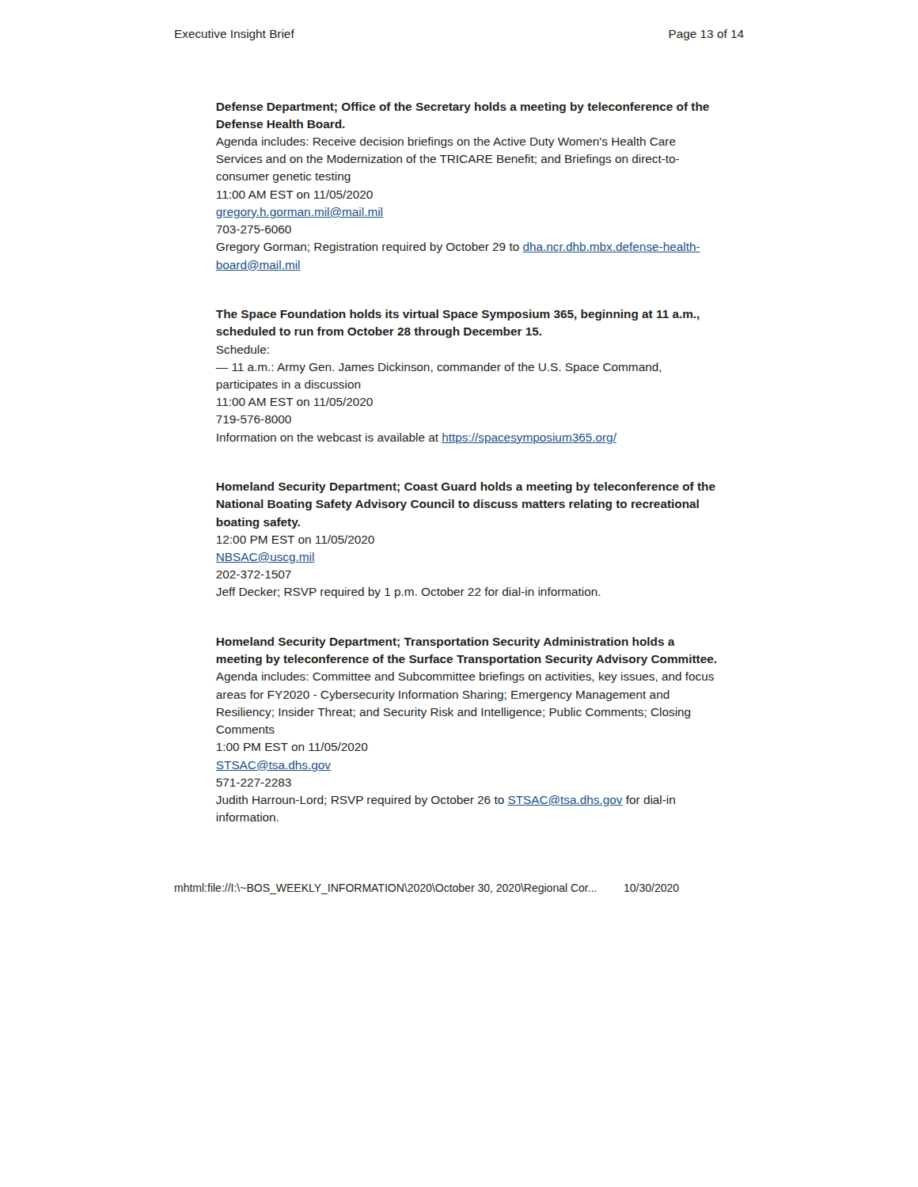Executive Insight Brief
Page 13 of 14
Defense Department; Office of the Secretary holds a meeting by teleconference of the Defense Health Board.
Agenda includes: Receive decision briefings on the Active Duty Women's Health Care Services and on the Modernization of the TRICARE Benefit; and Briefings on direct-to-consumer genetic testing
11:00 AM EST on 11/05/2020
gregory.h.gorman.mil@mail.mil
703-275-6060
Gregory Gorman; Registration required by October 29 to dha.ncr.dhb.mbx.defense-health-board@mail.mil
The Space Foundation holds its virtual Space Symposium 365, beginning at 11 a.m., scheduled to run from October 28 through December 15.
Schedule:
— 11 a.m.: Army Gen. James Dickinson, commander of the U.S. Space Command, participates in a discussion
11:00 AM EST on 11/05/2020
719-576-8000
Information on the webcast is available at https://spacesymposium365.org/
Homeland Security Department; Coast Guard holds a meeting by teleconference of the National Boating Safety Advisory Council to discuss matters relating to recreational boating safety.
12:00 PM EST on 11/05/2020
NBSAC@uscg.mil
202-372-1507
Jeff Decker; RSVP required by 1 p.m. October 22 for dial-in information.
Homeland Security Department; Transportation Security Administration holds a meeting by teleconference of the Surface Transportation Security Advisory Committee.
Agenda includes: Committee and Subcommittee briefings on activities, key issues, and focus areas for FY2020 - Cybersecurity Information Sharing; Emergency Management and Resiliency; Insider Threat; and Security Risk and Intelligence; Public Comments; Closing Comments
1:00 PM EST on 11/05/2020
STSAC@tsa.dhs.gov
571-227-2283
Judith Harroun-Lord; RSVP required by October 26 to STSAC@tsa.dhs.gov for dial-in information.
mhtml:file://I:\~BOS_WEEKLY_INFORMATION\2020\October 30, 2020\Regional Cor... 10/30/2020